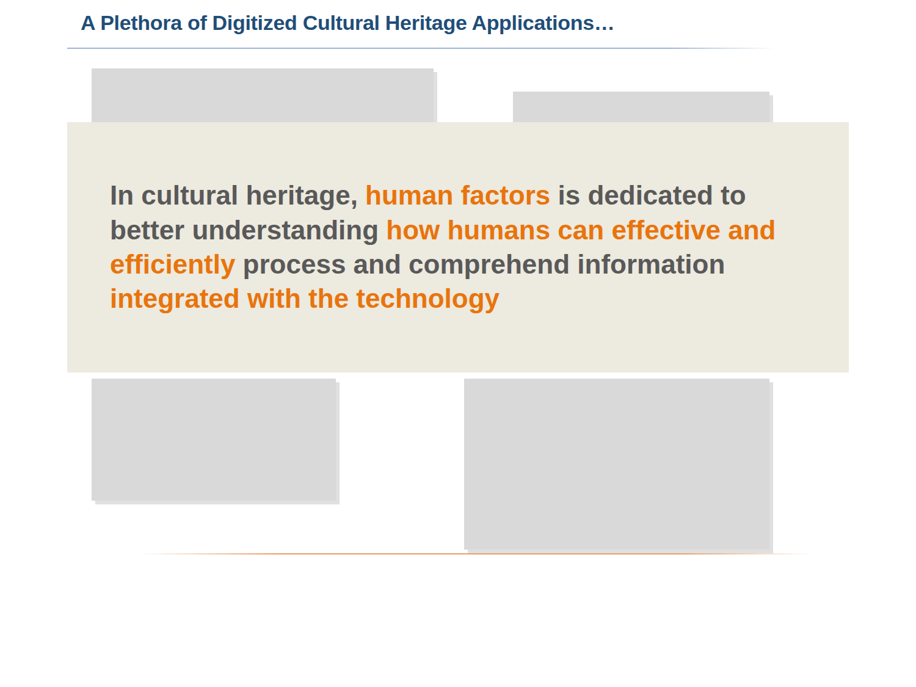A Plethora of Digitized Cultural Heritage Applications…
In cultural heritage, human factors is dedicated to better understanding how humans can effective and efficiently process and comprehend information integrated with the technology